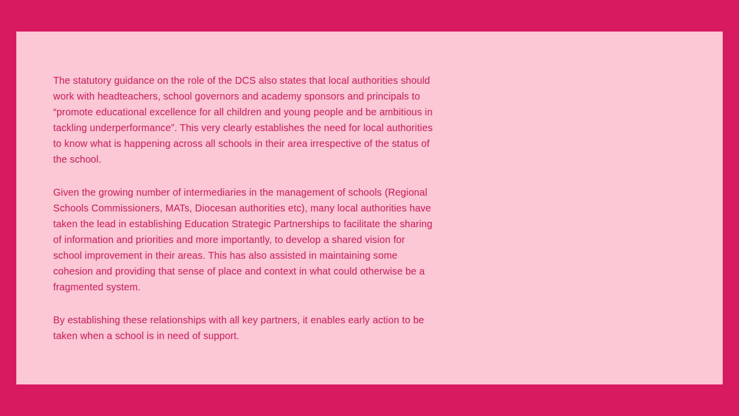The statutory guidance on the role of the DCS also states that local authorities should work with headteachers, school governors and academy sponsors and principals to “promote educational excellence for all children and young people and be ambitious in tackling underperformance”. This very clearly establishes the need for local authorities to know what is happening across all schools in their area irrespective of the status of the school.
Given the growing number of intermediaries in the management of schools (Regional Schools Commissioners, MATs, Diocesan authorities etc), many local authorities have taken the lead in establishing Education Strategic Partnerships to facilitate the sharing of information and priorities and more importantly, to develop a shared vision for school improvement in their areas. This has also assisted in maintaining some cohesion and providing that sense of place and context in what could otherwise be a fragmented system.
By establishing these relationships with all key partners, it enables early action to be taken when a school is in need of support.